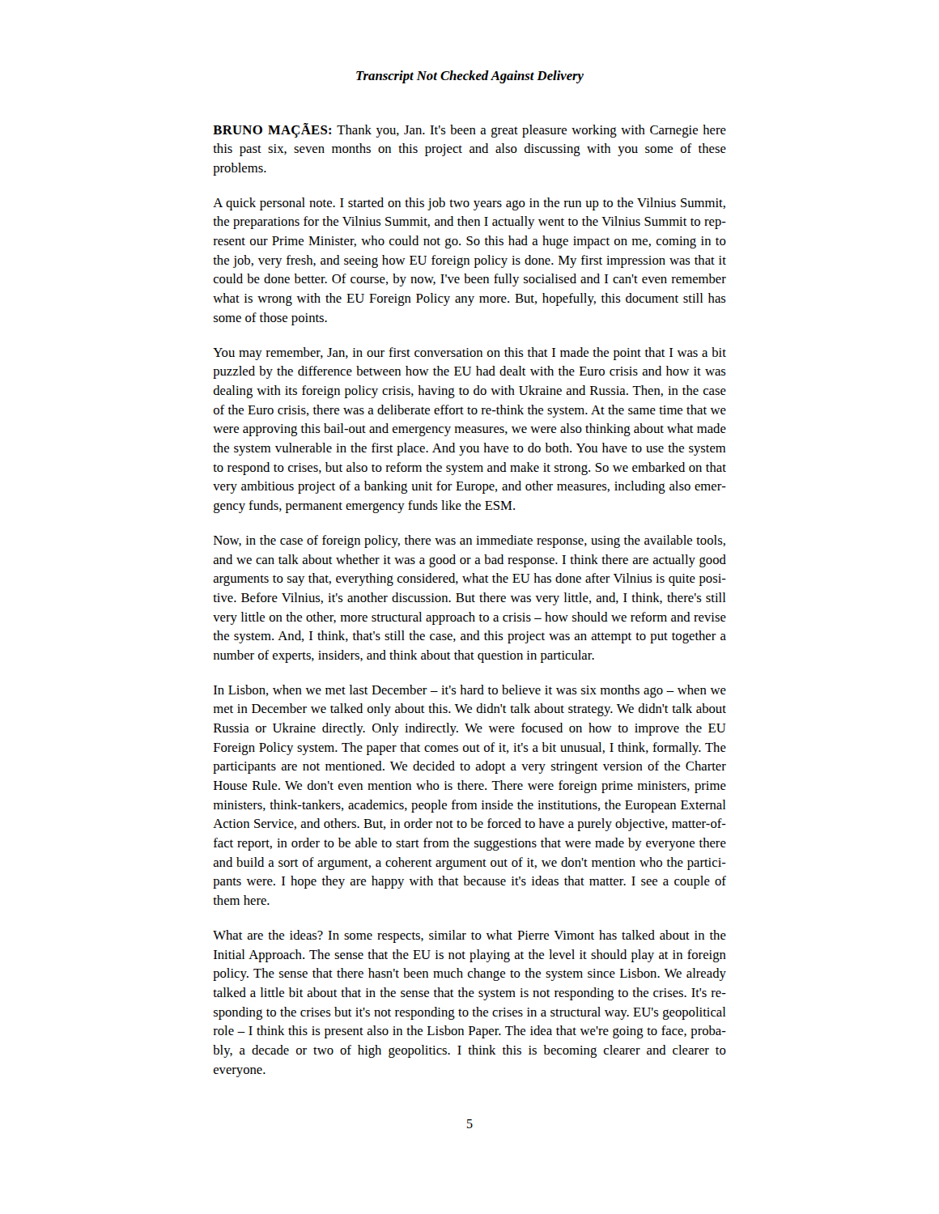Transcript Not Checked Against Delivery
BRUNO MAÇÃES: Thank you, Jan. It's been a great pleasure working with Carnegie here this past six, seven months on this project and also discussing with you some of these problems.
A quick personal note. I started on this job two years ago in the run up to the Vilnius Summit, the preparations for the Vilnius Summit, and then I actually went to the Vilnius Summit to represent our Prime Minister, who could not go. So this had a huge impact on me, coming in to the job, very fresh, and seeing how EU foreign policy is done. My first impression was that it could be done better. Of course, by now, I've been fully socialised and I can't even remember what is wrong with the EU Foreign Policy any more. But, hopefully, this document still has some of those points.
You may remember, Jan, in our first conversation on this that I made the point that I was a bit puzzled by the difference between how the EU had dealt with the Euro crisis and how it was dealing with its foreign policy crisis, having to do with Ukraine and Russia. Then, in the case of the Euro crisis, there was a deliberate effort to re-think the system. At the same time that we were approving this bail-out and emergency measures, we were also thinking about what made the system vulnerable in the first place. And you have to do both. You have to use the system to respond to crises, but also to reform the system and make it strong. So we embarked on that very ambitious project of a banking unit for Europe, and other measures, including also emergency funds, permanent emergency funds like the ESM.
Now, in the case of foreign policy, there was an immediate response, using the available tools, and we can talk about whether it was a good or a bad response. I think there are actually good arguments to say that, everything considered, what the EU has done after Vilnius is quite positive. Before Vilnius, it's another discussion. But there was very little, and, I think, there's still very little on the other, more structural approach to a crisis – how should we reform and revise the system. And, I think, that's still the case, and this project was an attempt to put together a number of experts, insiders, and think about that question in particular.
In Lisbon, when we met last December – it's hard to believe it was six months ago – when we met in December we talked only about this. We didn't talk about strategy. We didn't talk about Russia or Ukraine directly. Only indirectly. We were focused on how to improve the EU Foreign Policy system. The paper that comes out of it, it's a bit unusual, I think, formally. The participants are not mentioned. We decided to adopt a very stringent version of the Charter House Rule. We don't even mention who is there. There were foreign prime ministers, prime ministers, think-tankers, academics, people from inside the institutions, the European External Action Service, and others. But, in order not to be forced to have a purely objective, matter-of-fact report, in order to be able to start from the suggestions that were made by everyone there and build a sort of argument, a coherent argument out of it, we don't mention who the participants were. I hope they are happy with that because it's ideas that matter. I see a couple of them here.
What are the ideas? In some respects, similar to what Pierre Vimont has talked about in the Initial Approach. The sense that the EU is not playing at the level it should play at in foreign policy. The sense that there hasn't been much change to the system since Lisbon. We already talked a little bit about that in the sense that the system is not responding to the crises. It's responding to the crises but it's not responding to the crises in a structural way. EU's geopolitical role – I think this is present also in the Lisbon Paper. The idea that we're going to face, probably, a decade or two of high geopolitics. I think this is becoming clearer and clearer to everyone.
5